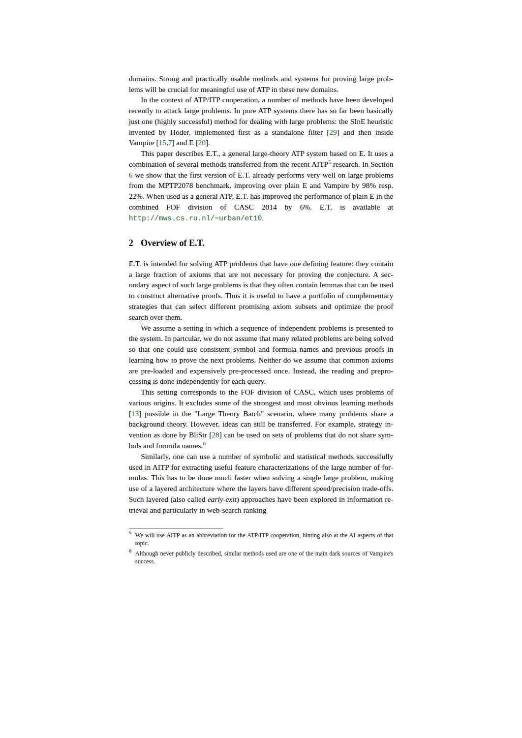domains. Strong and practically usable methods and systems for proving large problems will be crucial for meaningful use of ATP in these new domains.
In the context of ATP/ITP cooperation, a number of methods have been developed recently to attack large problems. In pure ATP systems there has so far been basically just one (highly successful) method for dealing with large problems: the SInE heuristic invented by Hoder, implemented first as a standalone filter [29] and then inside Vampire [15,7] and E [20].
This paper describes E.T., a general large-theory ATP system based on E. It uses a combination of several methods transferred from the recent AITP5 research. In Section 6 we show that the first version of E.T. already performs very well on large problems from the MPTP2078 benchmark, improving over plain E and Vampire by 98% resp. 22%. When used as a general ATP, E.T. has improved the performance of plain E in the combined FOF division of CASC 2014 by 6%. E.T. is available at http://mws.cs.ru.nl/~urban/et10.
2 Overview of E.T.
E.T. is intended for solving ATP problems that have one defining feature: they contain a large fraction of axioms that are not necessary for proving the conjecture. A secondary aspect of such large problems is that they often contain lemmas that can be used to construct alternative proofs. Thus it is useful to have a portfolio of complementary strategies that can select different promising axiom subsets and optimize the proof search over them.
We assume a setting in which a sequence of independent problems is presented to the system. In partcular, we do not assume that many related problems are being solved so that one could use consistent symbol and formula names and previous proofs in learning how to prove the next problems. Neither do we assume that common axioms are pre-loaded and expensively pre-processed once. Instead, the reading and preprocessing is done independently for each query.
This setting corresponds to the FOF division of CASC, which uses problems of various origins. It excludes some of the strongest and most obvious learning methods [13] possible in the "Large Theory Batch" scenario, where many problems share a background theory. However, ideas can still be transferred. For example, strategy invention as done by BliStr [28] can be used on sets of problems that do not share symbols and formula names.6
Similarly, one can use a number of symbolic and statistical methods successfully used in AITP for extracting useful feature characterizations of the large number of formulas. This has to be done much faster when solving a single large problem, making use of a layered architecture where the layers have different speed/precision trade-offs. Such layered (also called early-exit) approaches have been explored in information retrieval and particularly in web-search ranking
5
We will use AITP as an abbreviation for the ATP/ITP cooperation, hinting also at the AI aspects of that topic.
6
Although never publicly described, similar methods used are one of the main dark sources of Vampire's success.